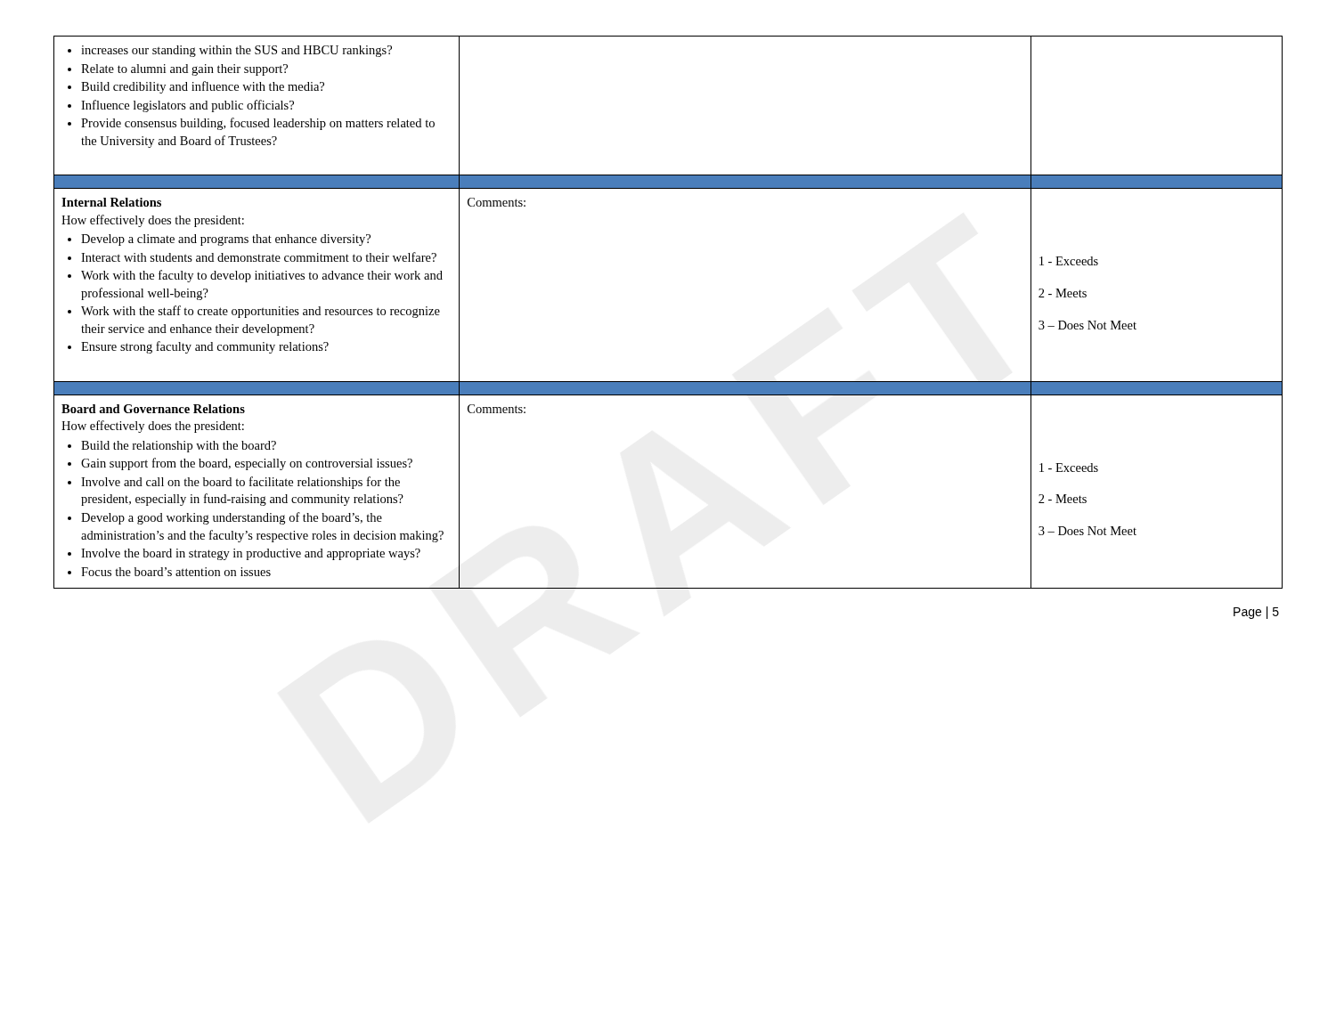DRAFT
| increases our standing within the SUS and HBCU rankings? Relate to alumni and gain their support? Build credibility and influence with the media? Influence legislators and public officials? Provide consensus building, focused leadership on matters related to the University and Board of Trustees? | | |
| Internal Relations How effectively does the president: Develop a climate and programs that enhance diversity? Interact with students and demonstrate commitment to their welfare? Work with the faculty to develop initiatives to advance their work and professional well-being? Work with the staff to create opportunities and resources to recognize their service and enhance their development? Ensure strong faculty and community relations? | Comments: | 1 - Exceeds 2 - Meets 3 – Does Not Meet |
| Board and Governance Relations How effectively does the president: Build the relationship with the board? Gain support from the board, especially on controversial issues? Involve and call on the board to facilitate relationships for the president, especially in fund-raising and community relations? Develop a good working understanding of the board’s, the administration’s and the faculty’s respective roles in decision making? Involve the board in strategy in productive and appropriate ways? Focus the board’s attention on issues | Comments: | 1 - Exceeds 2 - Meets 3 – Does Not Meet |
Page | 5